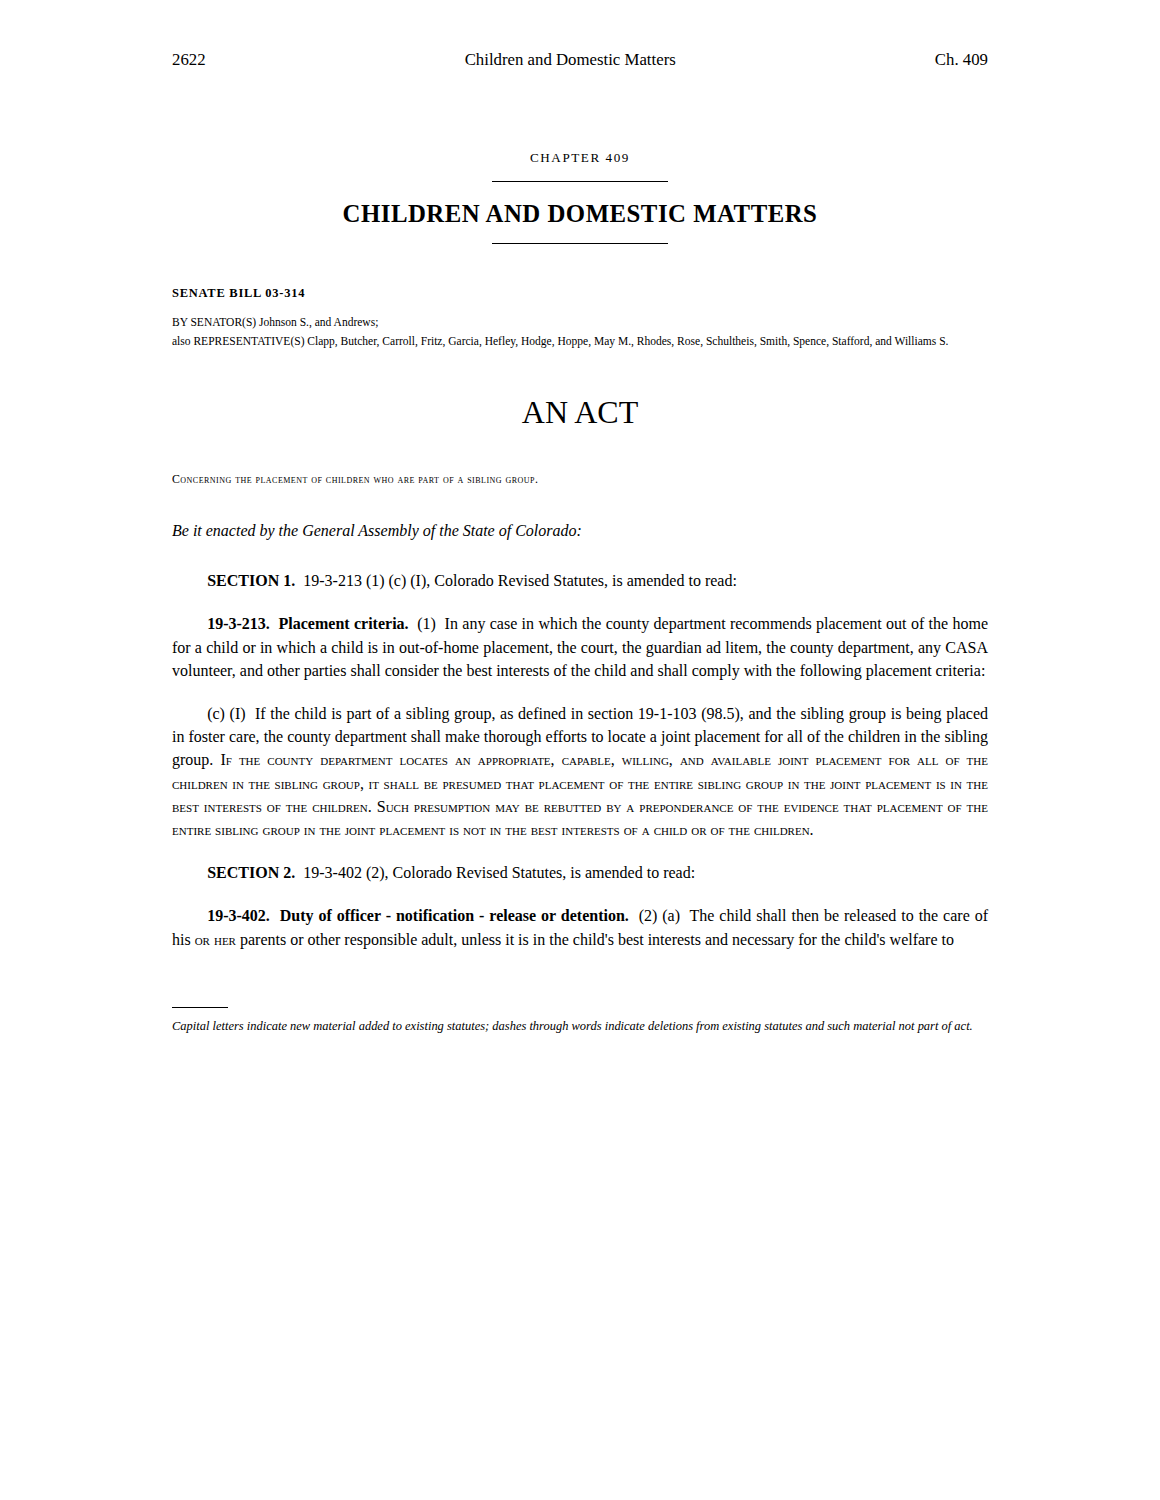2622 Children and Domestic Matters Ch. 409
CHAPTER 409
CHILDREN AND DOMESTIC MATTERS
SENATE BILL 03-314
BY SENATOR(S) Johnson S., and Andrews;
also REPRESENTATIVE(S) Clapp, Butcher, Carroll, Fritz, Garcia, Hefley, Hodge, Hoppe, May M., Rhodes, Rose, Schultheis, Smith, Spence, Stafford, and Williams S.
AN ACT
Concerning the placement of children who are part of a sibling group.
Be it enacted by the General Assembly of the State of Colorado:
SECTION 1. 19-3-213 (1) (c) (I), Colorado Revised Statutes, is amended to read:
19-3-213. Placement criteria. (1) In any case in which the county department recommends placement out of the home for a child or in which a child is in out-of-home placement, the court, the guardian ad litem, the county department, any CASA volunteer, and other parties shall consider the best interests of the child and shall comply with the following placement criteria:
(c) (I) If the child is part of a sibling group, as defined in section 19-1-103 (98.5), and the sibling group is being placed in foster care, the county department shall make thorough efforts to locate a joint placement for all of the children in the sibling group. If the county department locates an appropriate, capable, willing, and available joint placement for all of the children in the sibling group, it shall be presumed that placement of the entire sibling group in the joint placement is in the best interests of the children. Such presumption may be rebutted by a preponderance of the evidence that placement of the entire sibling group in the joint placement is not in the best interests of a child or of the children.
SECTION 2. 19-3-402 (2), Colorado Revised Statutes, is amended to read:
19-3-402. Duty of officer - notification - release or detention. (2) (a) The child shall then be released to the care of his or her parents or other responsible adult, unless it is in the child's best interests and necessary for the child's welfare to
Capital letters indicate new material added to existing statutes; dashes through words indicate deletions from existing statutes and such material not part of act.